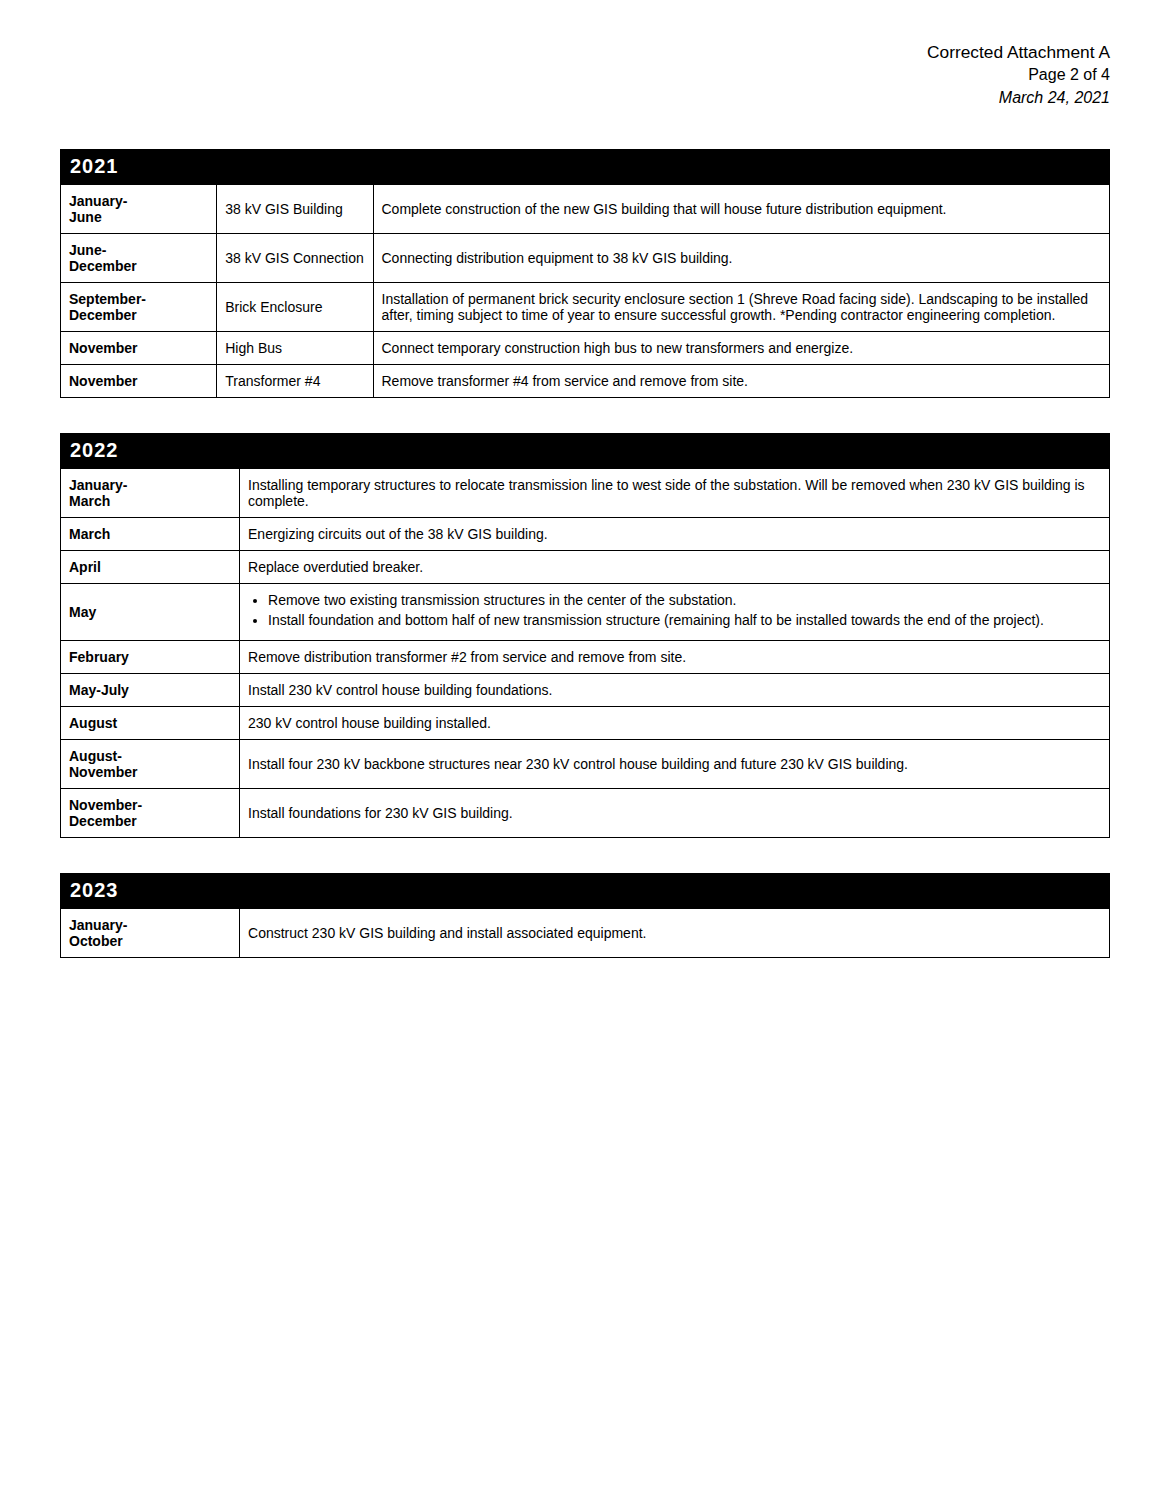Corrected Attachment A
Page 2 of 4
March 24, 2021
2021
| January- June | 38 kV GIS Building | Complete construction of the new GIS building that will house future distribution equipment. |
| June- December | 38 kV GIS Connection | Connecting distribution equipment to 38 kV GIS building. |
| September- December | Brick Enclosure | Installation of permanent brick security enclosure section 1 (Shreve Road facing side). Landscaping to be installed after, timing subject to time of year to ensure successful growth. *Pending contractor engineering completion. |
| November | High Bus | Connect temporary construction high bus to new transformers and energize. |
| November | Transformer #4 | Remove transformer #4 from service and remove from site. |
2022
| January- March | Installing temporary structures to relocate transmission line to west side of the substation. Will be removed when 230 kV GIS building is complete. |
| March | Energizing circuits out of the 38 kV GIS building. |
| April | Replace overdutied breaker. |
| May | Remove two existing transmission structures in the center of the substation. Install foundation and bottom half of new transmission structure (remaining half to be installed towards the end of the project). |
| February | Remove distribution transformer #2 from service and remove from site. |
| May-July | Install 230 kV control house building foundations. |
| August | 230 kV control house building installed. |
| August- November | Install four 230 kV backbone structures near 230 kV control house building and future 230 kV GIS building. |
| November- December | Install foundations for 230 kV GIS building. |
2023
| January- October | Construct 230 kV GIS building and install associated equipment. |